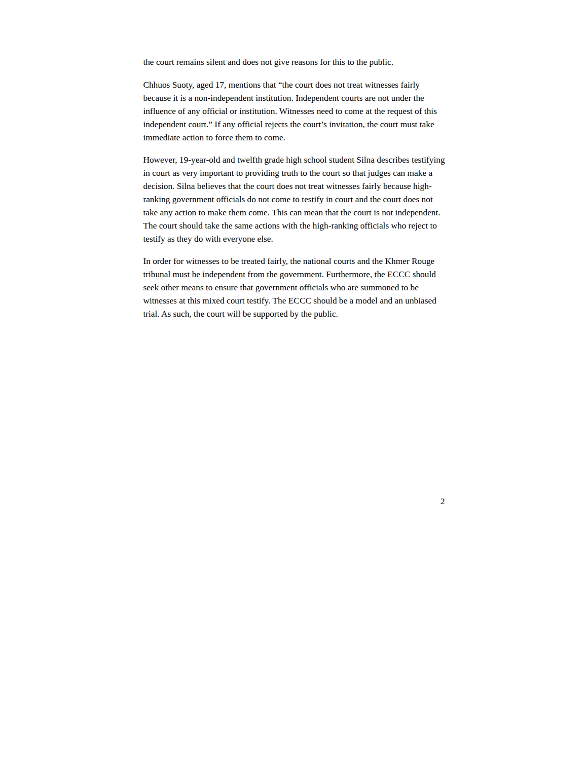the court remains silent and does not give reasons for this to the public.
Chhuos Suoty, aged 17, mentions that “the court does not treat witnesses fairly because it is a non-independent institution. Independent courts are not under the influence of any official or institution. Witnesses need to come at the request of this independent court.” If any official rejects the court’s invitation, the court must take immediate action to force them to come.
However, 19-year-old and twelfth grade high school student Silna describes testifying in court as very important to providing truth to the court so that judges can make a decision. Silna believes that the court does not treat witnesses fairly because high-ranking government officials do not come to testify in court and the court does not take any action to make them come. This can mean that the court is not independent. The court should take the same actions with the high-ranking officials who reject to testify as they do with everyone else.
In order for witnesses to be treated fairly, the national courts and the Khmer Rouge tribunal must be independent from the government. Furthermore, the ECCC should seek other means to ensure that government officials who are summoned to be witnesses at this mixed court testify. The ECCC should be a model and an unbiased trial. As such, the court will be supported by the public.
2